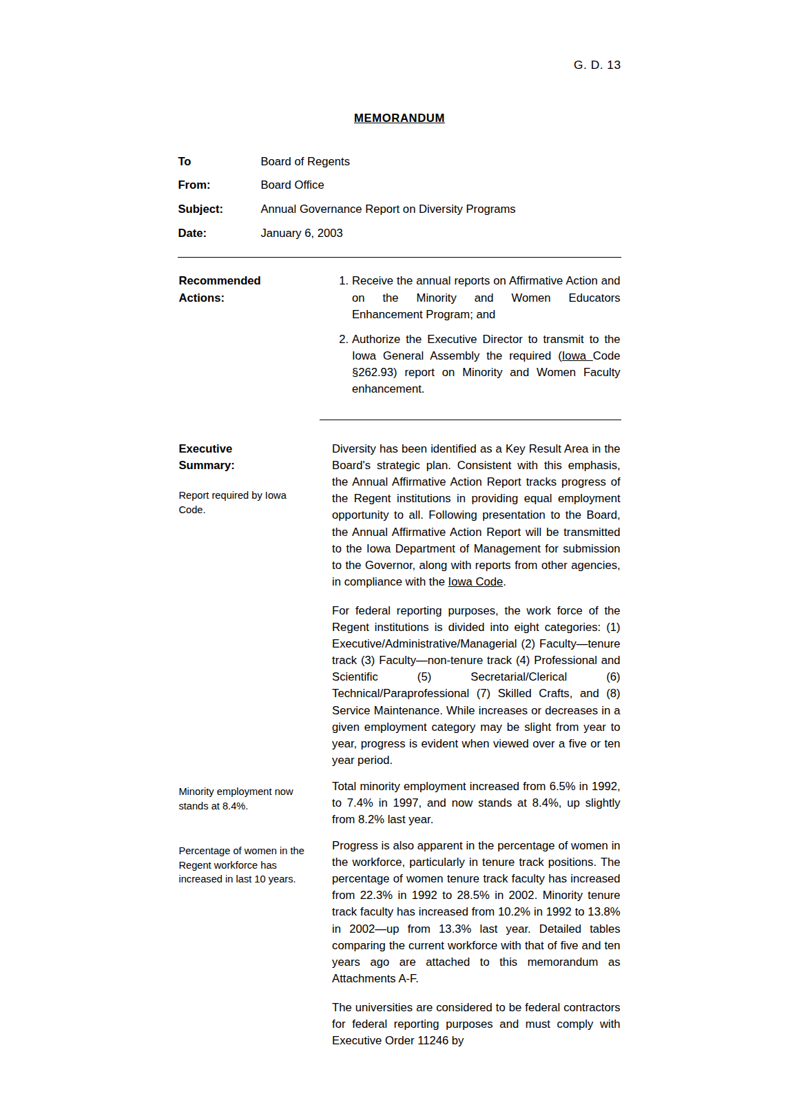G. D. 13
MEMORANDUM
| To | Board of Regents |
| From: | Board Office |
| Subject: | Annual Governance Report on Diversity Programs |
| Date: | January 6, 2003 |
| Recommended Actions: | Receive the annual reports on Affirmative Action and on the Minority and Women Educators Enhancement Program; and Authorize the Executive Director to transmit to the Iowa General Assembly the required ( Iowa Code §262.93) report on Minority and Women Faculty enhancement. |
| Executive Summary: Report required by Iowa Code. | Diversity has been identified as a Key Result Area in the Board's strategic plan. Consistent with this emphasis, the Annual Affirmative Action Report tracks progress of the Regent institutions in providing equal employment opportunity to all. Following presentation to the Board, the Annual Affirmative Action Report will be transmitted to the Iowa Department of Management for submission to the Governor, along with reports from other agencies, in compliance with the Iowa Code . For federal reporting purposes, the work force of the Regent institutions is divided into eight categories: (1) Executive/Administrative/Managerial (2) Faculty—tenure track (3) Faculty—non-tenure track (4) Professional and Scientific (5) Secretarial/Clerical (6) Technical/Paraprofessional (7) Skilled Crafts, and (8) Service Maintenance. While increases or decreases in a given employment category may be slight from year to year, progress is evident when viewed over a five or ten year period. |
| Minority employment now stands at 8.4%. | Total minority employment increased from 6.5% in 1992, to 7.4% in 1997, and now stands at 8.4%, up slightly from 8.2% last year. |
| Percentage of women in the Regent workforce has increased in last 10 years. | Progress is also apparent in the percentage of women in the workforce, particularly in tenure track positions. The percentage of women tenure track faculty has increased from 22.3% in 1992 to 28.5% in 2002. Minority tenure track faculty has increased from 10.2% in 1992 to 13.8% in 2002—up from 13.3% last year. Detailed tables comparing the current workforce with that of five and ten years ago are attached to this memorandum as Attachments A-F. The universities are considered to be federal contractors for federal reporting purposes and must comply with Executive Order 11246 by |